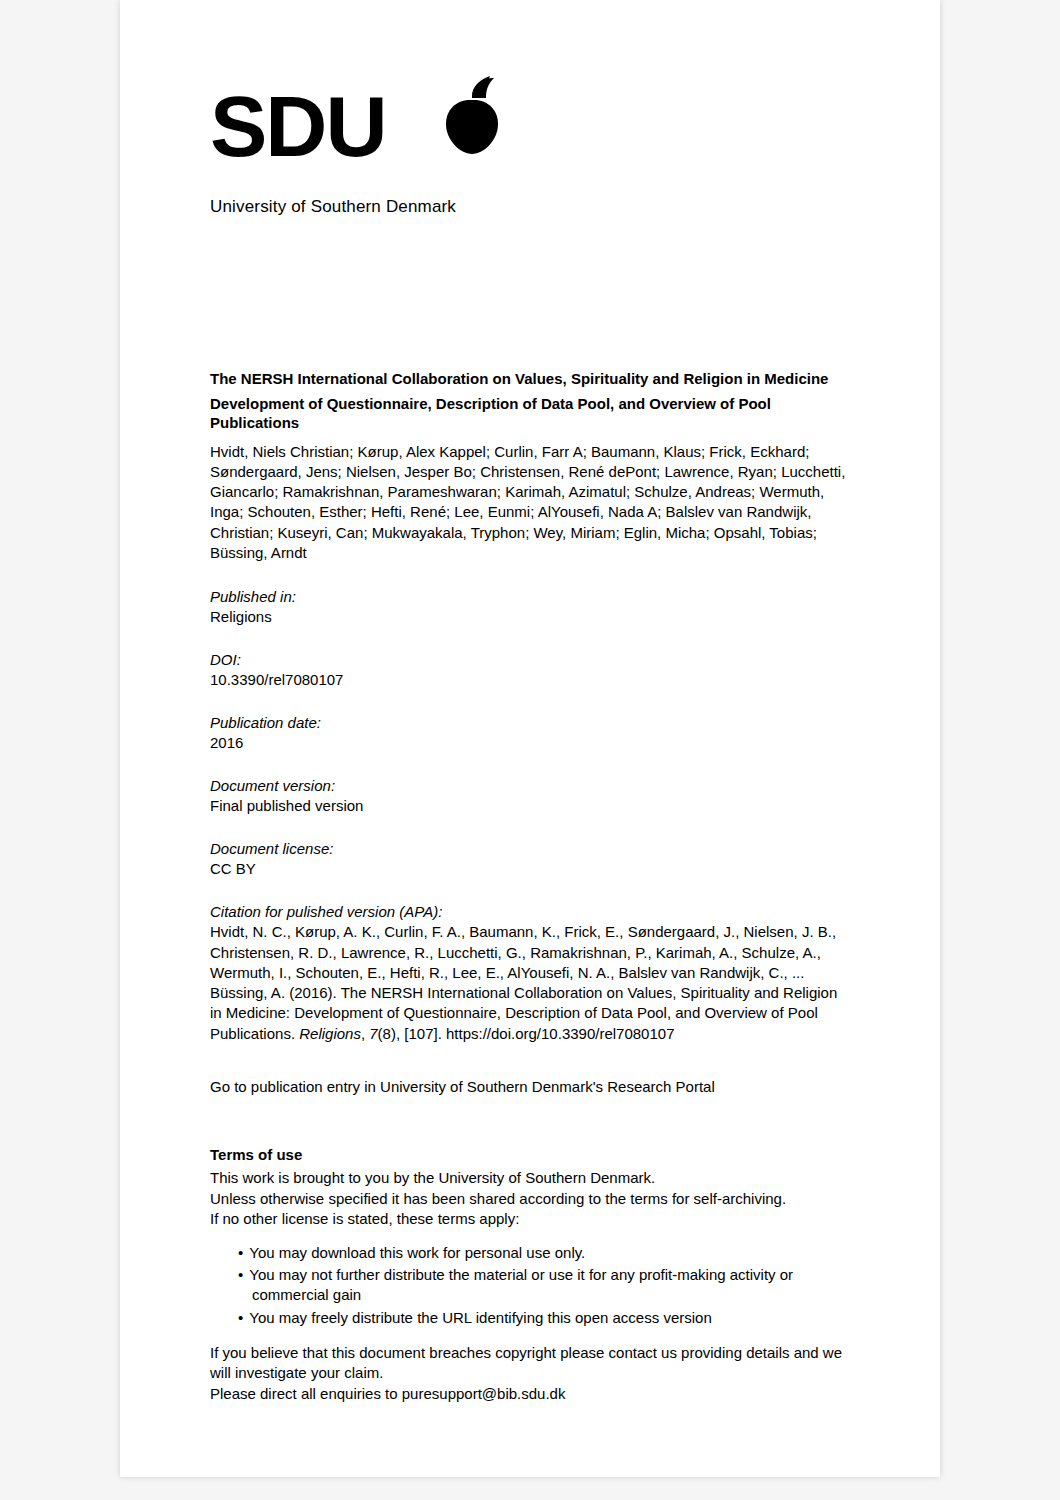SDU
University of Southern Denmark
The NERSH International Collaboration on Values, Spirituality and Religion in Medicine
Development of Questionnaire, Description of Data Pool, and Overview of Pool Publications
Hvidt, Niels Christian; Kørup, Alex Kappel; Curlin, Farr A; Baumann, Klaus; Frick, Eckhard; Søndergaard, Jens; Nielsen, Jesper Bo; Christensen, René dePont; Lawrence, Ryan; Lucchetti, Giancarlo; Ramakrishnan, Parameshwaran; Karimah, Azimatul; Schulze, Andreas; Wermuth, Inga; Schouten, Esther; Hefti, René; Lee, Eunmi; AlYousefi, Nada A; Balslev van Randwijk, Christian; Kuseyri, Can; Mukwayakala, Tryphon; Wey, Miriam; Eglin, Micha; Opsahl, Tobias; Büssing, Arndt
Published in:
Religions
DOI:
10.3390/rel7080107
Publication date:
2016
Document version:
Final published version
Document license:
CC BY
Citation for pulished version (APA):
Hvidt, N. C., Kørup, A. K., Curlin, F. A., Baumann, K., Frick, E., Søndergaard, J., Nielsen, J. B., Christensen, R. D., Lawrence, R., Lucchetti, G., Ramakrishnan, P., Karimah, A., Schulze, A., Wermuth, I., Schouten, E., Hefti, R., Lee, E., AlYousefi, N. A., Balslev van Randwijk, C., ... Büssing, A. (2016). The NERSH International Collaboration on Values, Spirituality and Religion in Medicine: Development of Questionnaire, Description of Data Pool, and Overview of Pool Publications. Religions, 7(8), [107]. https://doi.org/10.3390/rel7080107
Go to publication entry in University of Southern Denmark's Research Portal
Terms of use
This work is brought to you by the University of Southern Denmark.
Unless otherwise specified it has been shared according to the terms for self-archiving.
If no other license is stated, these terms apply:
You may download this work for personal use only.
You may not further distribute the material or use it for any profit-making activity or commercial gain
You may freely distribute the URL identifying this open access version
If you believe that this document breaches copyright please contact us providing details and we will investigate your claim.
Please direct all enquiries to puresupport@bib.sdu.dk